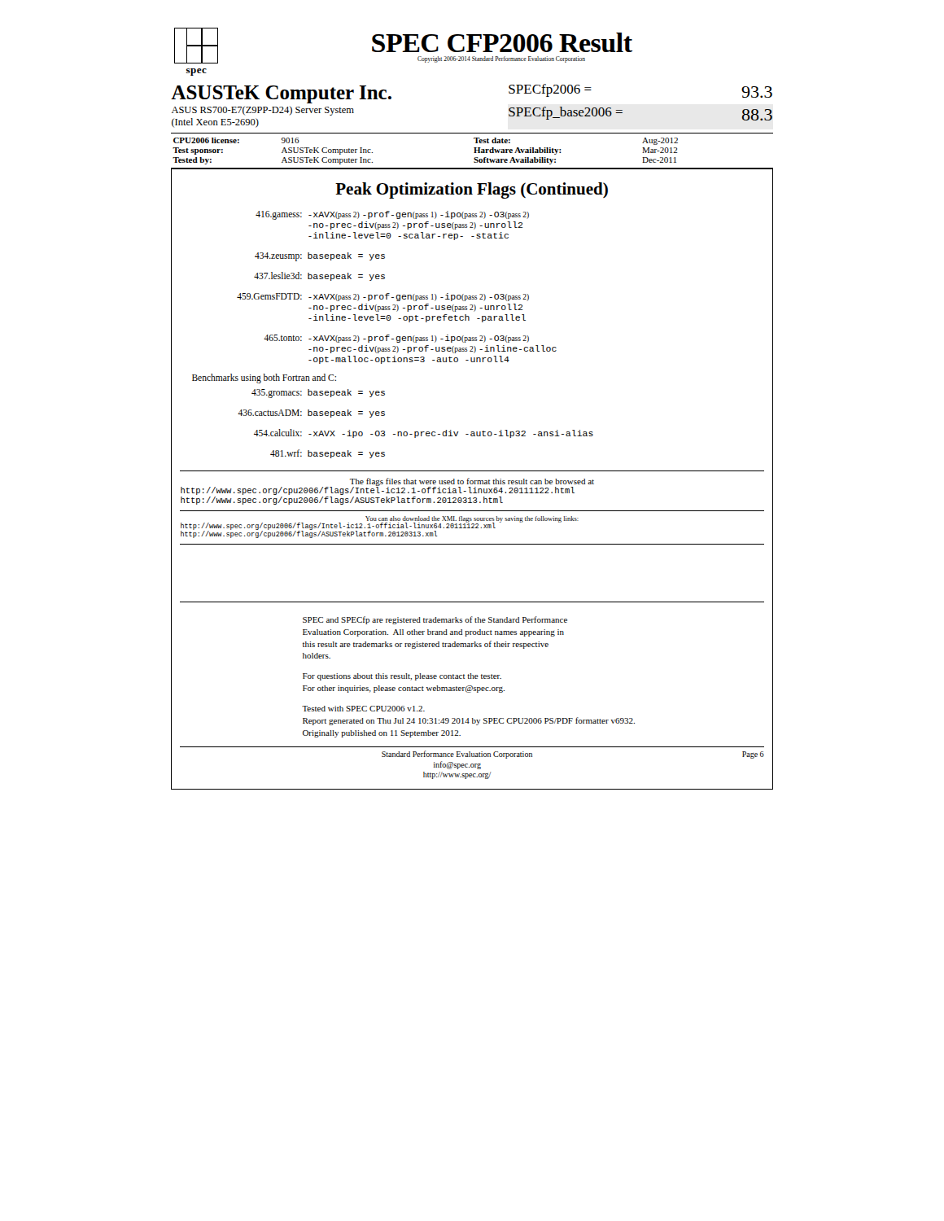spec
SPEC CFP2006 Result
Copyright 2006-2014 Standard Performance Evaluation Corporation
| ASUSTeK Computer Inc. | SPECfp2006 = | 93.3 |
| ASUS RS700-E7(Z9PP-D24) Server System (Intel Xeon E5-2690) | SPECfp_base2006 = | 88.3 |
| CPU2006 license: | 9016 | Test date: | Aug-2012 |
| Test sponsor: | ASUSTeK Computer Inc. | Hardware Availability: | Mar-2012 |
| Tested by: | ASUSTeK Computer Inc. | Software Availability: | Dec-2011 |
Peak Optimization Flags (Continued)
416.gamess:
-xAVX(pass 2) -prof-gen(pass 1) -ipo(pass 2) -O3(pass 2)
-no-prec-div(pass 2) -prof-use(pass 2) -unroll2
-inline-level=0 -scalar-rep- -static
434.zeusmp:
basepeak = yes
437.leslie3d:
basepeak = yes
459.GemsFDTD:
-xAVX(pass 2) -prof-gen(pass 1) -ipo(pass 2) -O3(pass 2)
-no-prec-div(pass 2) -prof-use(pass 2) -unroll2
-inline-level=0 -opt-prefetch -parallel
465.tonto:
-xAVX(pass 2) -prof-gen(pass 1) -ipo(pass 2) -O3(pass 2)
-no-prec-div(pass 2) -prof-use(pass 2) -inline-calloc
-opt-malloc-options=3 -auto -unroll4
Benchmarks using both Fortran and C:
435.gromacs:
basepeak = yes
436.cactusADM:
basepeak = yes
454.calculix:
-xAVX -ipo -O3 -no-prec-div -auto-ilp32 -ansi-alias
481.wrf:
basepeak = yes
The flags files that were used to format this result can be browsed at
http://www.spec.org/cpu2006/flags/Intel-ic12.1-official-linux64.20111122.html
http://www.spec.org/cpu2006/flags/ASUSTekPlatform.20120313.html
You can also download the XML flags sources by saving the following links:
http://www.spec.org/cpu2006/flags/Intel-ic12.1-official-linux64.20111122.xml
http://www.spec.org/cpu2006/flags/ASUSTekPlatform.20120313.xml
SPEC and SPECfp are registered trademarks of the Standard Performance
Evaluation Corporation. All other brand and product names appearing in
this result are trademarks or registered trademarks of their respective
holders.
For questions about this result, please contact the tester.
For other inquiries, please contact webmaster@spec.org.
Tested with SPEC CPU2006 v1.2.
Report generated on Thu Jul 24 10:31:49 2014 by SPEC CPU2006 PS/PDF formatter v6932.
Originally published on 11 September 2012.
Standard Performance Evaluation Corporation
info@spec.org
http://www.spec.org/
Page 6